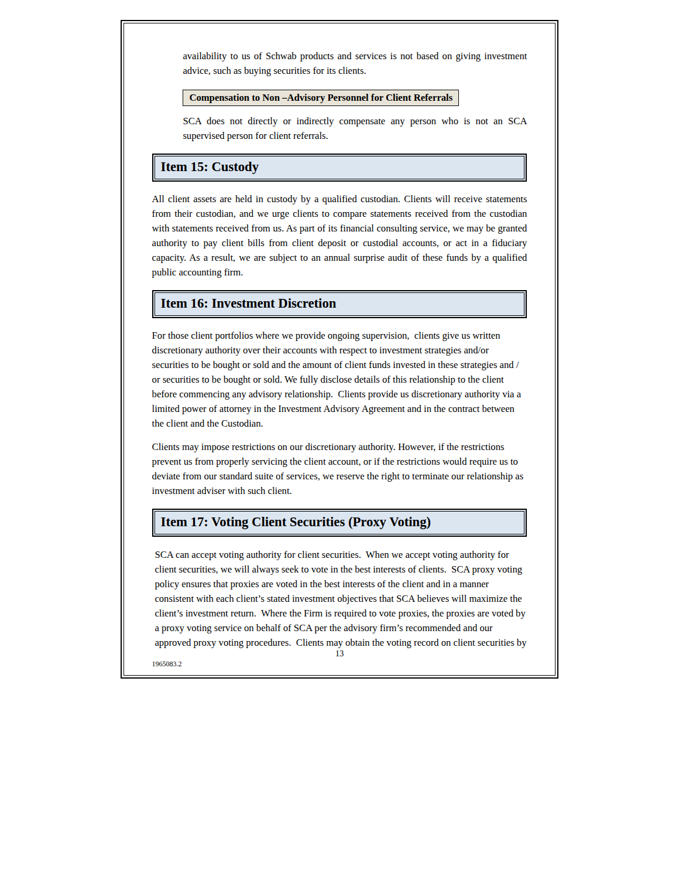availability to us of Schwab products and services is not based on giving investment advice, such as buying securities for its clients.
Compensation to Non –Advisory Personnel for Client Referrals
SCA does not directly or indirectly compensate any person who is not an SCA supervised person for client referrals.
Item 15: Custody
All client assets are held in custody by a qualified custodian. Clients will receive statements from their custodian, and we urge clients to compare statements received from the custodian with statements received from us. As part of its financial consulting service, we may be granted authority to pay client bills from client deposit or custodial accounts, or act in a fiduciary capacity. As a result, we are subject to an annual surprise audit of these funds by a qualified public accounting firm.
Item 16: Investment Discretion
For those client portfolios where we provide ongoing supervision, clients give us written discretionary authority over their accounts with respect to investment strategies and/or securities to be bought or sold and the amount of client funds invested in these strategies and / or securities to be bought or sold. We fully disclose details of this relationship to the client before commencing any advisory relationship. Clients provide us discretionary authority via a limited power of attorney in the Investment Advisory Agreement and in the contract between the client and the Custodian.
Clients may impose restrictions on our discretionary authority. However, if the restrictions prevent us from properly servicing the client account, or if the restrictions would require us to deviate from our standard suite of services, we reserve the right to terminate our relationship as investment adviser with such client.
Item 17: Voting Client Securities (Proxy Voting)
SCA can accept voting authority for client securities. When we accept voting authority for client securities, we will always seek to vote in the best interests of clients. SCA proxy voting policy ensures that proxies are voted in the best interests of the client and in a manner consistent with each client’s stated investment objectives that SCA believes will maximize the client’s investment return. Where the Firm is required to vote proxies, the proxies are voted by a proxy voting service on behalf of SCA per the advisory firm’s recommended and our approved proxy voting procedures. Clients may obtain the voting record on client securities by
13
1965083.2